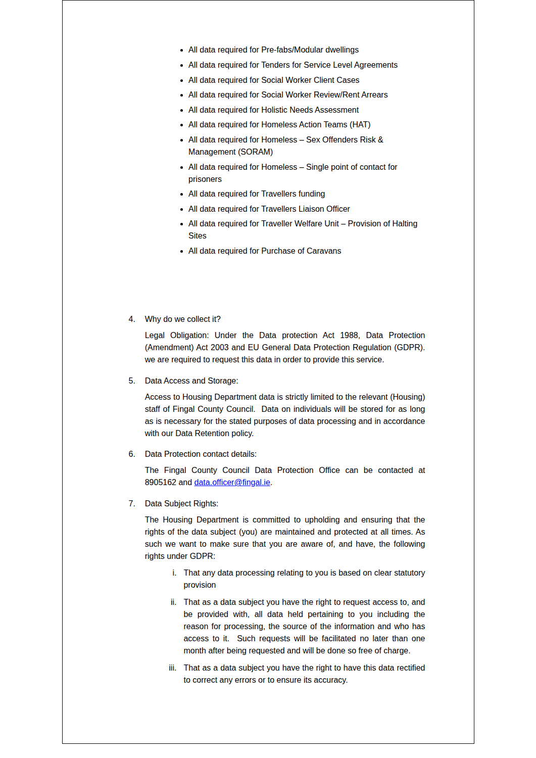All data required for Pre-fabs/Modular dwellings
All data required for Tenders for Service Level Agreements
All data required for Social Worker Client Cases
All data required for Social Worker Review/Rent Arrears
All data required for Holistic Needs Assessment
All data required for Homeless Action Teams (HAT)
All data required for Homeless – Sex Offenders Risk & Management (SORAM)
All data required for Homeless – Single point of contact for prisoners
All data required for Travellers funding
All data required for Travellers Liaison Officer
All data required for Traveller Welfare Unit – Provision of Halting Sites
All data required for Purchase of Caravans
Why do we collect it?
Legal Obligation: Under the Data protection Act 1988, Data Protection (Amendment) Act 2003 and EU General Data Protection Regulation (GDPR). we are required to request this data in order to provide this service.
Data Access and Storage:
Access to Housing Department data is strictly limited to the relevant (Housing) staff of Fingal County Council. Data on individuals will be stored for as long as is necessary for the stated purposes of data processing and in accordance with our Data Retention policy.
Data Protection contact details:
The Fingal County Council Data Protection Office can be contacted at 8905162 and data.officer@fingal.ie.
Data Subject Rights:
The Housing Department is committed to upholding and ensuring that the rights of the data subject (you) are maintained and protected at all times. As such we want to make sure that you are aware of, and have, the following rights under GDPR:
That any data processing relating to you is based on clear statutory provision
That as a data subject you have the right to request access to, and be provided with, all data held pertaining to you including the reason for processing, the source of the information and who has access to it. Such requests will be facilitated no later than one month after being requested and will be done so free of charge.
That as a data subject you have the right to have this data rectified to correct any errors or to ensure its accuracy.